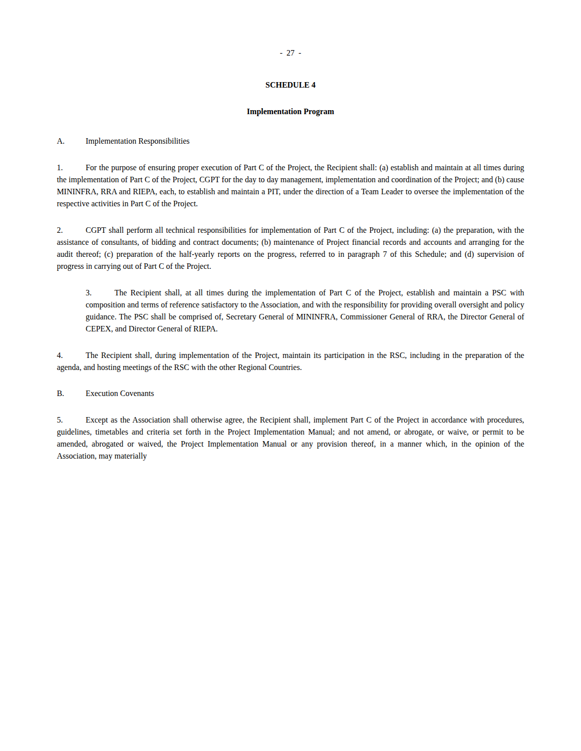- 27 -
SCHEDULE 4
Implementation Program
A. Implementation Responsibilities
1. For the purpose of ensuring proper execution of Part C of the Project, the Recipient shall: (a) establish and maintain at all times during the implementation of Part C of the Project, CGPT for the day to day management, implementation and coordination of the Project; and (b) cause MININFRA, RRA and RIEPA, each, to establish and maintain a PIT, under the direction of a Team Leader to oversee the implementation of the respective activities in Part C of the Project.
2. CGPT shall perform all technical responsibilities for implementation of Part C of the Project, including: (a) the preparation, with the assistance of consultants, of bidding and contract documents; (b) maintenance of Project financial records and accounts and arranging for the audit thereof; (c) preparation of the half-yearly reports on the progress, referred to in paragraph 7 of this Schedule; and (d) supervision of progress in carrying out of Part C of the Project.
3. The Recipient shall, at all times during the implementation of Part C of the Project, establish and maintain a PSC with composition and terms of reference satisfactory to the Association, and with the responsibility for providing overall oversight and policy guidance. The PSC shall be comprised of, Secretary General of MININFRA, Commissioner General of RRA, the Director General of CEPEX, and Director General of RIEPA.
4. The Recipient shall, during implementation of the Project, maintain its participation in the RSC, including in the preparation of the agenda, and hosting meetings of the RSC with the other Regional Countries.
B. Execution Covenants
5. Except as the Association shall otherwise agree, the Recipient shall, implement Part C of the Project in accordance with procedures, guidelines, timetables and criteria set forth in the Project Implementation Manual; and not amend, or abrogate, or waive, or permit to be amended, abrogated or waived, the Project Implementation Manual or any provision thereof, in a manner which, in the opinion of the Association, may materially